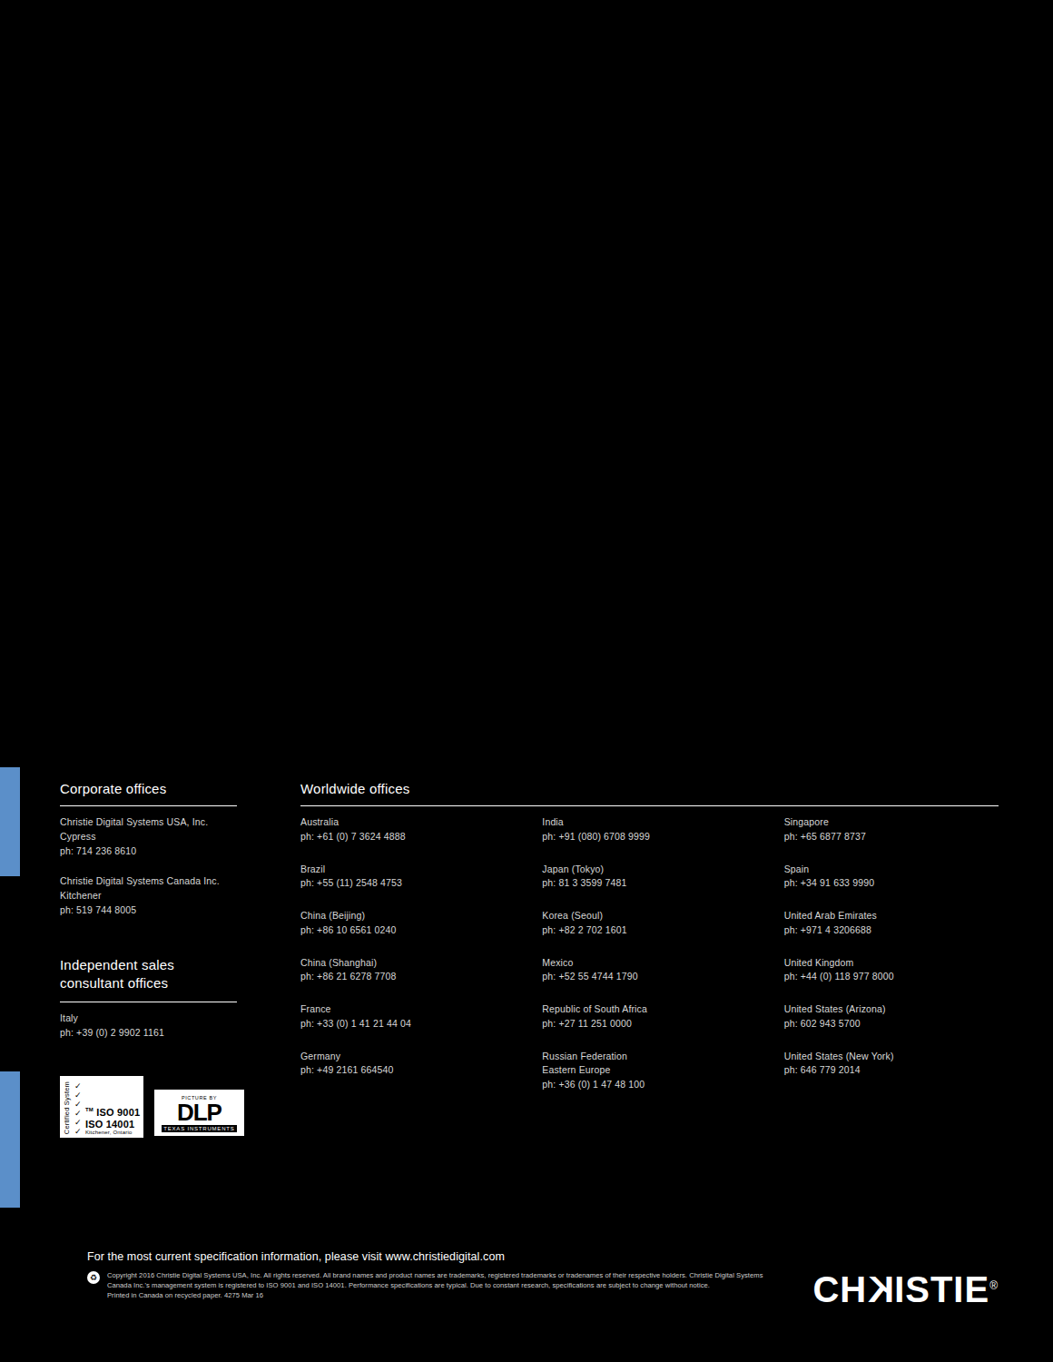Corporate offices
Christie Digital Systems USA, Inc. Cypress ph: 714 236 8610
Christie Digital Systems Canada Inc. Kitchener ph: 519 744 8005
Independent sales
consultant offices
Italy ph: +39 (0) 2 9902 1161
Worldwide offices
Australia ph: +61 (0) 7 3624 4888
India ph: +91 (080) 6708 9999
Singapore ph: +65 6877 8737
Brazil ph: +55 (11) 2548 4753
Japan (Tokyo) ph: 81 3 3599 7481
Spain ph: +34 91 633 9990
China (Beijing) ph: +86 10 6561 0240
Korea (Seoul) ph: +82 2 702 1601
United Arab Emirates ph: +971 4 3206688
China (Shanghai) ph: +86 21 6278 7708
Mexico ph: +52 55 4744 1790
United Kingdom ph: +44 (0) 118 977 8000
France ph: +33 (0) 1 41 21 44 04
Republic of South Africa ph: +27 11 251 0000
United States (Arizona) ph: 602 943 5700
Germany ph: +49 2161 664540
Russian Federation Eastern Europe ph: +36 (0) 1 47 48 100
United States (New York) ph: 646 779 2014
Certified System
✓✓✓✓✓✓
TM ISO 9001
ISO 14001 Kitchener, Ontario
Picture by
DLP
TEXAS INSTRUMENTS
For the most current specification information, please visit www.christiedigital.com
♻ Copyright 2016 Christie Digital Systems USA, Inc. All rights reserved. All brand names and product names are trademarks, registered trademarks or tradenames of their respective holders. Christie Digital Systems Canada Inc.'s management system is registered to ISO 9001 and ISO 14001. Performance specifications are typical. Due to constant research, specifications are subject to change without notice.
Printed in Canada on recycled paper. 4275 Mar 16
CHKISTIE®